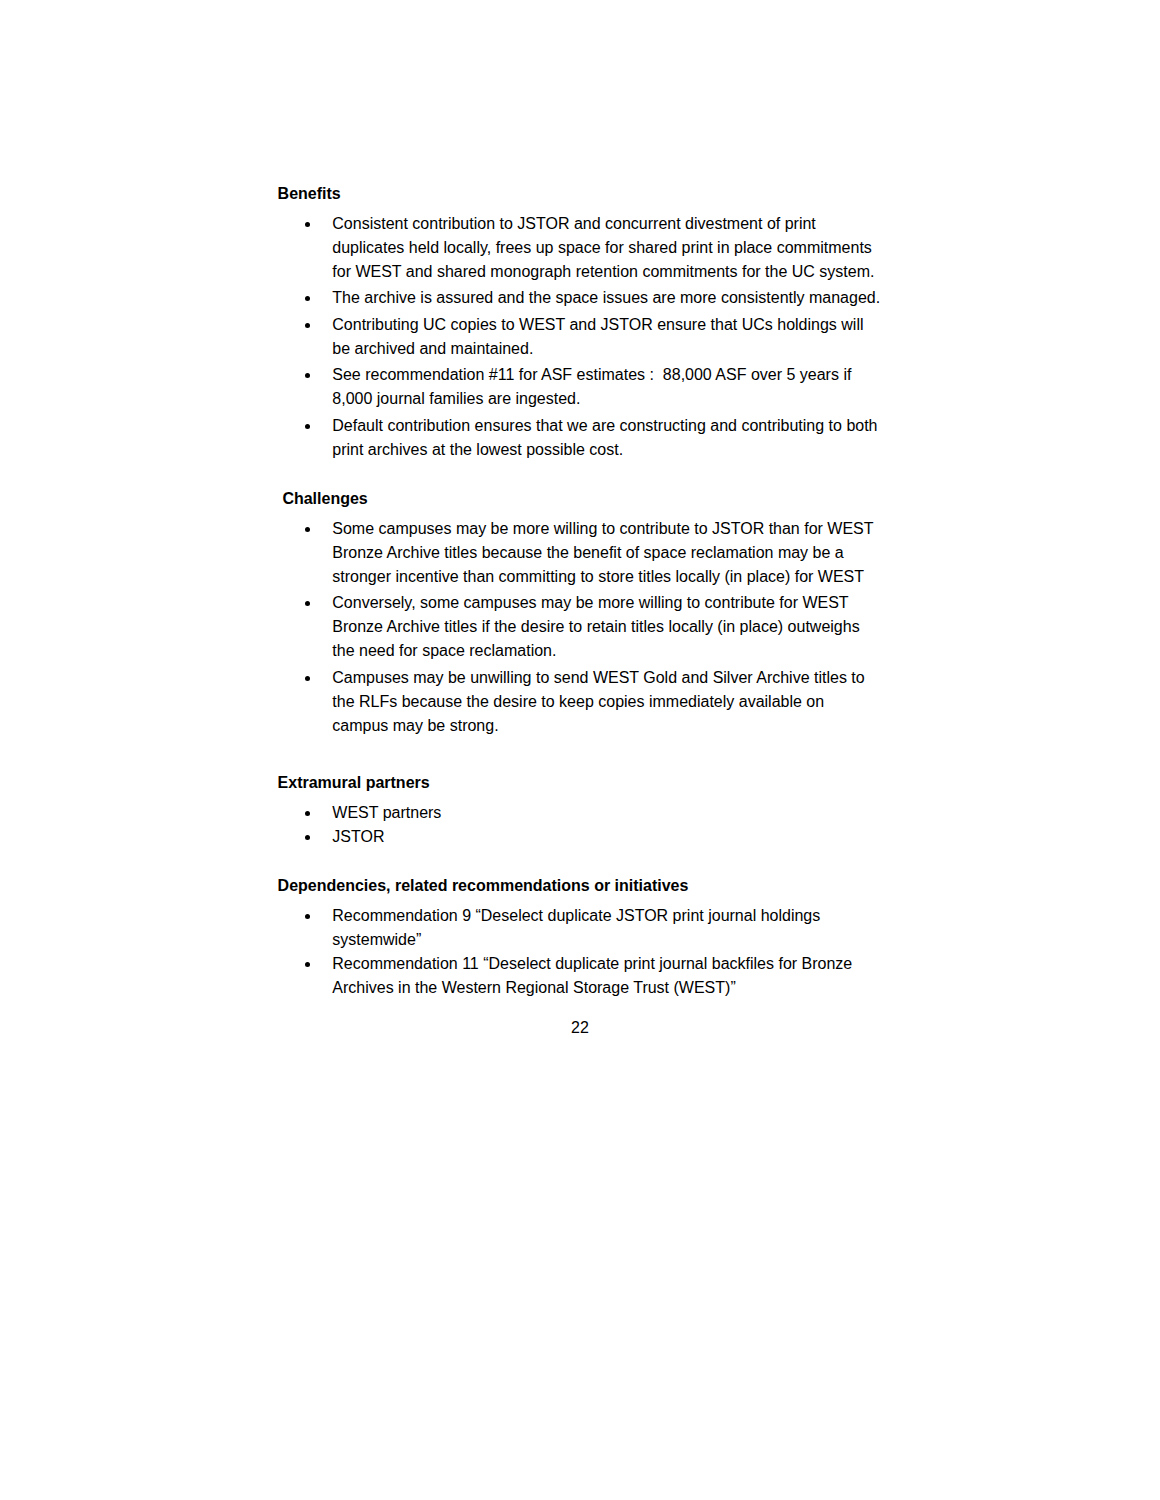Benefits
Consistent contribution to JSTOR and concurrent divestment of print duplicates held locally, frees up space for shared print in place commitments for WEST and shared monograph retention commitments for the UC system.
The archive is assured and the space issues are more consistently managed.
Contributing UC copies to WEST and JSTOR ensure that UCs holdings will be archived and maintained.
See recommendation #11 for ASF estimates : 88,000 ASF over 5 years if 8,000 journal families are ingested.
Default contribution ensures that we are constructing and contributing to both print archives at the lowest possible cost.
Challenges
Some campuses may be more willing to contribute to JSTOR than for WEST Bronze Archive titles because the benefit of space reclamation may be a stronger incentive than committing to store titles locally (in place) for WEST
Conversely, some campuses may be more willing to contribute for WEST Bronze Archive titles if the desire to retain titles locally (in place) outweighs the need for space reclamation.
Campuses may be unwilling to send WEST Gold and Silver Archive titles to the RLFs because the desire to keep copies immediately available on campus may be strong.
Extramural partners
WEST partners
JSTOR
Dependencies, related recommendations or initiatives
Recommendation 9 “Deselect duplicate JSTOR print journal holdings systemwide”
Recommendation 11 “Deselect duplicate print journal backfiles for Bronze Archives in the Western Regional Storage Trust (WEST)”
22